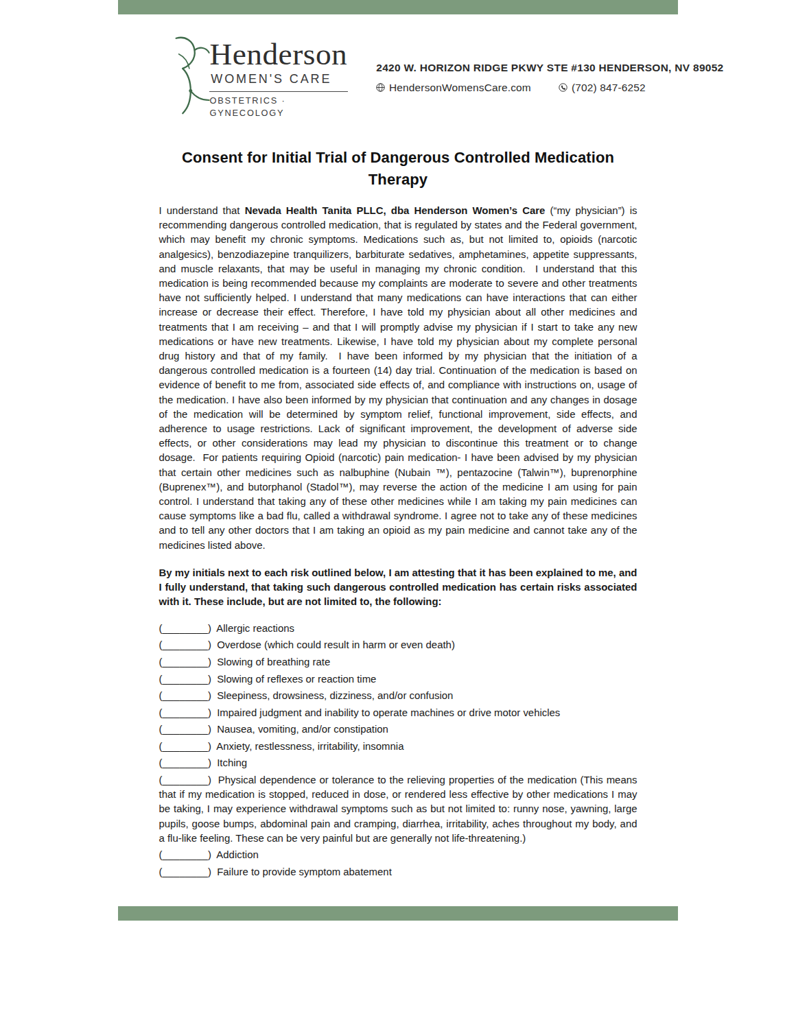Henderson
WOMEN'S CARE
OBSTETRICS · GYNECOLOGY
2420 W. HORIZON RIDGE PKWY STE #130 HENDERSON, NV 89052
HendersonWomensCare.com (702) 847-6252
Consent for Initial Trial of Dangerous Controlled Medication Therapy
I understand that Nevada Health Tanita PLLC, dba Henderson Women’s Care (“my physician”) is recommending dangerous controlled medication, that is regulated by states and the Federal government, which may benefit my chronic symptoms. Medications such as, but not limited to, opioids (narcotic analgesics), benzodiazepine tranquilizers, barbiturate sedatives, amphetamines, appetite suppressants, and muscle relaxants, that may be useful in managing my chronic condition. I understand that this medication is being recommended because my complaints are moderate to severe and other treatments have not sufficiently helped. I understand that many medications can have interactions that can either increase or decrease their effect. Therefore, I have told my physician about all other medicines and treatments that I am receiving – and that I will promptly advise my physician if I start to take any new medications or have new treatments. Likewise, I have told my physician about my complete personal drug history and that of my family. I have been informed by my physician that the initiation of a dangerous controlled medication is a fourteen (14) day trial. Continuation of the medication is based on evidence of benefit to me from, associated side effects of, and compliance with instructions on, usage of the medication. I have also been informed by my physician that continuation and any changes in dosage of the medication will be determined by symptom relief, functional improvement, side effects, and adherence to usage restrictions. Lack of significant improvement, the development of adverse side effects, or other considerations may lead my physician to discontinue this treatment or to change dosage. For patients requiring Opioid (narcotic) pain medication- I have been advised by my physician that certain other medicines such as nalbuphine (Nubain ™), pentazocine (Talwin™), buprenorphine (Buprenex™), and butorphanol (Stadol™), may reverse the action of the medicine I am using for pain control. I understand that taking any of these other medicines while I am taking my pain medicines can cause symptoms like a bad flu, called a withdrawal syndrome. I agree not to take any of these medicines and to tell any other doctors that I am taking an opioid as my pain medicine and cannot take any of the medicines listed above.
By my initials next to each risk outlined below, I am attesting that it has been explained to me, and I fully understand, that taking such dangerous controlled medication has certain risks associated with it. These include, but are not limited to, the following:
(________) Allergic reactions
(________) Overdose (which could result in harm or even death)
(________) Slowing of breathing rate
(________) Slowing of reflexes or reaction time
(________) Sleepiness, drowsiness, dizziness, and/or confusion
(________) Impaired judgment and inability to operate machines or drive motor vehicles
(________) Nausea, vomiting, and/or constipation
(________) Anxiety, restlessness, irritability, insomnia
(________) Itching
(________) Physical dependence or tolerance to the relieving properties of the medication (This means that if my medication is stopped, reduced in dose, or rendered less effective by other medications I may be taking, I may experience withdrawal symptoms such as but not limited to: runny nose, yawning, large pupils, goose bumps, abdominal pain and cramping, diarrhea, irritability, aches throughout my body, and a flu-like feeling. These can be very painful but are generally not life-threatening.)
(________) Addiction
(________) Failure to provide symptom abatement